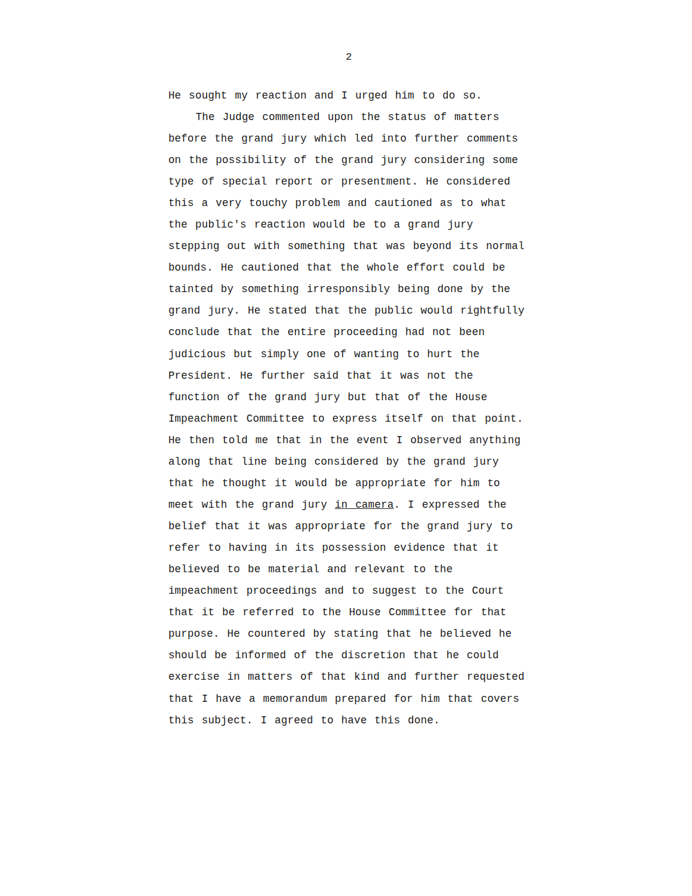2
He sought my reaction and I urged him to do so.
The Judge commented upon the status of matters before the grand jury which led into further comments on the possibility of the grand jury considering some type of special report or presentment. He considered this a very touchy problem and cautioned as to what the public's reaction would be to a grand jury stepping out with something that was beyond its normal bounds. He cautioned that the whole effort could be tainted by something irresponsibly being done by the grand jury. He stated that the public would rightfully conclude that the entire proceeding had not been judicious but simply one of wanting to hurt the President. He further said that it was not the function of the grand jury but that of the House Impeachment Committee to express itself on that point. He then told me that in the event I observed anything along that line being considered by the grand jury that he thought it would be appropriate for him to meet with the grand jury in camera. I expressed the belief that it was appropriate for the grand jury to refer to having in its possession evidence that it believed to be material and relevant to the impeachment proceedings and to suggest to the Court that it be referred to the House Committee for that purpose. He countered by stating that he believed he should be informed of the discretion that he could exercise in matters of that kind and further requested that I have a memorandum prepared for him that covers this subject. I agreed to have this done.